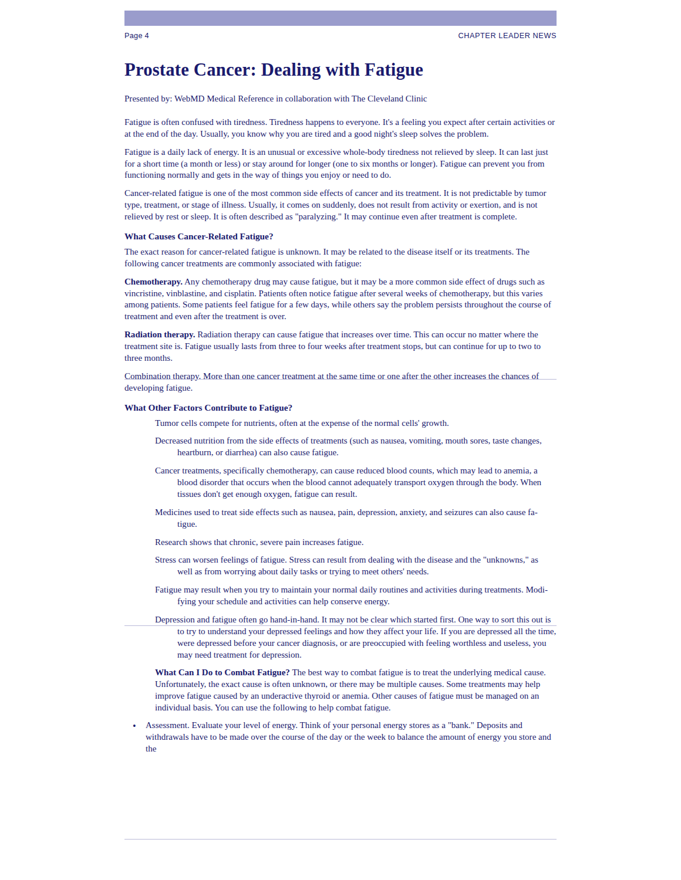Page 4
Chapter Leader News
Prostate Cancer: Dealing with Fatigue
Presented by: WebMD Medical Reference in collaboration with The Cleveland Clinic
Fatigue is often confused with tiredness. Tiredness happens to everyone. It's a feeling you expect after certain activities or at the end of the day. Usually, you know why you are tired and a good night's sleep solves the problem.
Fatigue is a daily lack of energy. It is an unusual or excessive whole-body tiredness not relieved by sleep. It can last just for a short time (a month or less) or stay around for longer (one to six months or longer). Fatigue can prevent you from functioning normally and gets in the way of things you enjoy or need to do.
Cancer-related fatigue is one of the most common side effects of cancer and its treatment. It is not predictable by tumor type, treatment, or stage of illness. Usually, it comes on suddenly, does not result from activity or exertion, and is not relieved by rest or sleep. It is often described as "paralyzing." It may continue even after treatment is complete.
What Causes Cancer-Related Fatigue?
The exact reason for cancer-related fatigue is unknown. It may be related to the disease itself or its treatments. The following cancer treatments are commonly associated with fatigue:
Chemotherapy. Any chemotherapy drug may cause fatigue, but it may be a more common side effect of drugs such as vincristine, vinblastine, and cisplatin. Patients often notice fatigue after several weeks of chemotherapy, but this varies among patients. Some patients feel fatigue for a few days, while others say the problem persists throughout the course of treatment and even after the treatment is over.
Radiation therapy. Radiation therapy can cause fatigue that increases over time. This can occur no matter where the treatment site is. Fatigue usually lasts from three to four weeks after treatment stops, but can continue for up to two to three months.
Combination therapy. More than one cancer treatment at the same time or one after the other increases the chances of developing fatigue.
What Other Factors Contribute to Fatigue?
Tumor cells compete for nutrients, often at the expense of the normal cells' growth.
Decreased nutrition from the side effects of treatments (such as nausea, vomiting, mouth sores, taste changes, heartburn, or diarrhea) can also cause fatigue.
Cancer treatments, specifically chemotherapy, can cause reduced blood counts, which may lead to anemia, ablood disorder that occurs when the blood cannot adequately transport oxygen through the body. When tissues don't get enough oxygen, fatigue can result.
Medicines used to treat side effects such as nausea, pain, depression, anxiety, and seizures can also cause fa-tigue.
Research shows that chronic, severe pain increases fatigue.
Stress can worsen feelings of fatigue. Stress can result from dealing with the disease and the "unknowns," aswell as from worrying about daily tasks or trying to meet others' needs.
Fatigue may result when you try to maintain your normal daily routines and activities during treatments. Modi-fying your schedule and activities can help conserve energy.
Depression and fatigue often go hand-in-hand. It may not be clear which started first. One way to sort this out isto try to understand your depressed feelings and how they affect your life. If you are depressed all the time, were depressed before your cancer diagnosis, or are preoccupied with feeling worthless and useless, you may need treatment for depression.
What Can I Do to Combat Fatigue? The best way to combat fatigue is to treat the underlying medical cause. Unfortunately, the exact cause is often unknown, or there may be multiple causes. Some treatments may help improve fatigue caused by an underactive thyroid or anemia. Other causes of fatigue must be managed on an individual basis. You can use the following to help combat fatigue.
Assessment. Evaluate your level of energy. Think of your personal energy stores as a "bank." Deposits and withdrawals have to be made over the course of the day or the week to balance the amount of energy you store and the